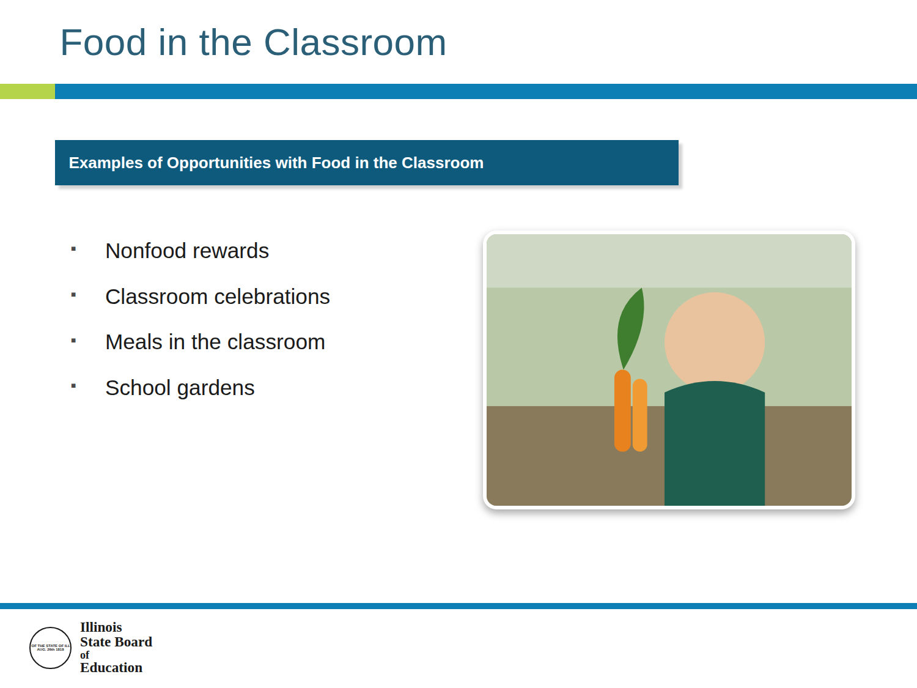Food in the Classroom
Examples of Opportunities with Food in the Classroom
Nonfood rewards
Classroom celebrations
Meals in the classroom
School gardens
SEAL OF THE STATE OF ILLINOIS
AUG. 26th 1818
Illinois State Board of Education